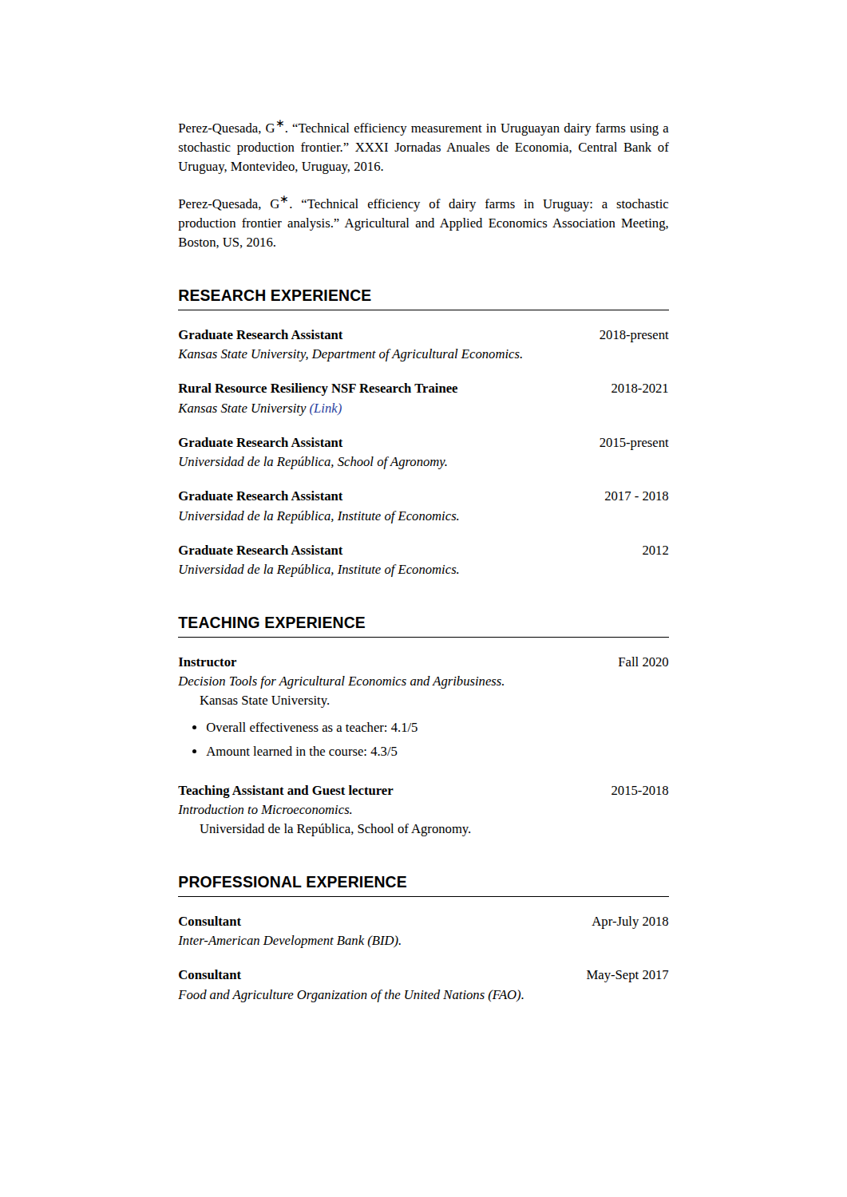Perez-Quesada, G∗. “Technical efficiency measurement in Uruguayan dairy farms using a stochastic production frontier.” XXXI Jornadas Anuales de Economia, Central Bank of Uruguay, Montevideo, Uruguay, 2016.
Perez-Quesada, G∗. “Technical efficiency of dairy farms in Uruguay: a stochastic production frontier analysis.” Agricultural and Applied Economics Association Meeting, Boston, US, 2016.
Research Experience
2018-present
Graduate Research Assistant
Kansas State University, Department of Agricultural Economics.
2018-2021
Rural Resource Resiliency NSF Research Trainee
Kansas State University (Link)
2015-present
Graduate Research Assistant
Universidad de la República, School of Agronomy.
2017 - 2018
Graduate Research Assistant
Universidad de la República, Institute of Economics.
2012
Graduate Research Assistant
Universidad de la República, Institute of Economics.
Teaching Experience
Fall 2020
Instructor
Decision Tools for Agricultural Economics and Agribusiness.
Kansas State University.
Overall effectiveness as a teacher: 4.1/5
Amount learned in the course: 4.3/5
2015-2018
Teaching Assistant and Guest lecturer
Introduction to Microeconomics.
Universidad de la República, School of Agronomy.
Professional Experience
Apr-July 2018
Consultant
Inter-American Development Bank (BID).
May-Sept 2017
Consultant
Food and Agriculture Organization of the United Nations (FAO).